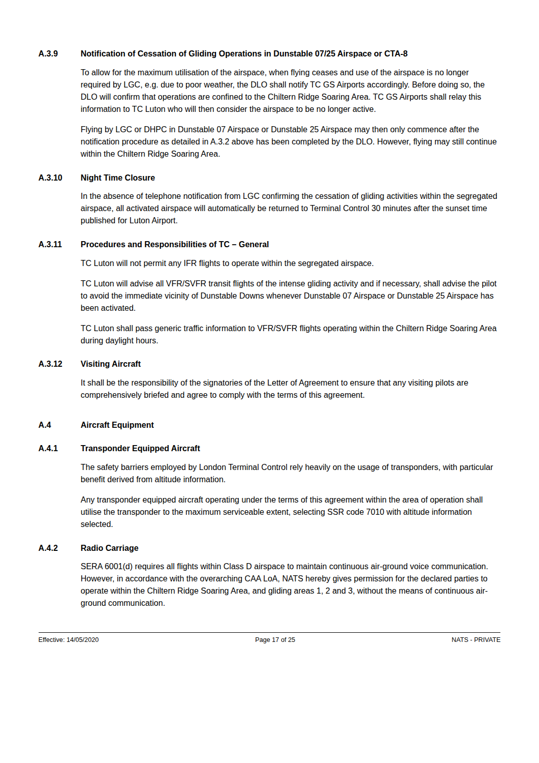A.3.9 Notification of Cessation of Gliding Operations in Dunstable 07/25 Airspace or CTA-8
To allow for the maximum utilisation of the airspace, when flying ceases and use of the airspace is no longer required by LGC, e.g. due to poor weather, the DLO shall notify TC GS Airports accordingly. Before doing so, the DLO will confirm that operations are confined to the Chiltern Ridge Soaring Area. TC GS Airports shall relay this information to TC Luton who will then consider the airspace to be no longer active.
Flying by LGC or DHPC in Dunstable 07 Airspace or Dunstable 25 Airspace may then only commence after the notification procedure as detailed in A.3.2 above has been completed by the DLO. However, flying may still continue within the Chiltern Ridge Soaring Area.
A.3.10 Night Time Closure
In the absence of telephone notification from LGC confirming the cessation of gliding activities within the segregated airspace, all activated airspace will automatically be returned to Terminal Control 30 minutes after the sunset time published for Luton Airport.
A.3.11 Procedures and Responsibilities of TC – General
TC Luton will not permit any IFR flights to operate within the segregated airspace.
TC Luton will advise all VFR/SVFR transit flights of the intense gliding activity and if necessary, shall advise the pilot to avoid the immediate vicinity of Dunstable Downs whenever Dunstable 07 Airspace or Dunstable 25 Airspace has been activated.
TC Luton shall pass generic traffic information to VFR/SVFR flights operating within the Chiltern Ridge Soaring Area during daylight hours.
A.3.12 Visiting Aircraft
It shall be the responsibility of the signatories of the Letter of Agreement to ensure that any visiting pilots are comprehensively briefed and agree to comply with the terms of this agreement.
A.4 Aircraft Equipment
A.4.1 Transponder Equipped Aircraft
The safety barriers employed by London Terminal Control rely heavily on the usage of transponders, with particular benefit derived from altitude information.
Any transponder equipped aircraft operating under the terms of this agreement within the area of operation shall utilise the transponder to the maximum serviceable extent, selecting SSR code 7010 with altitude information selected.
A.4.2 Radio Carriage
SERA 6001(d) requires all flights within Class D airspace to maintain continuous air-ground voice communication. However, in accordance with the overarching CAA LoA, NATS hereby gives permission for the declared parties to operate within the Chiltern Ridge Soaring Area, and gliding areas 1, 2 and 3, without the means of continuous air-ground communication.
Effective: 14/05/2020 Page 17 of 25 NATS - PRIVATE